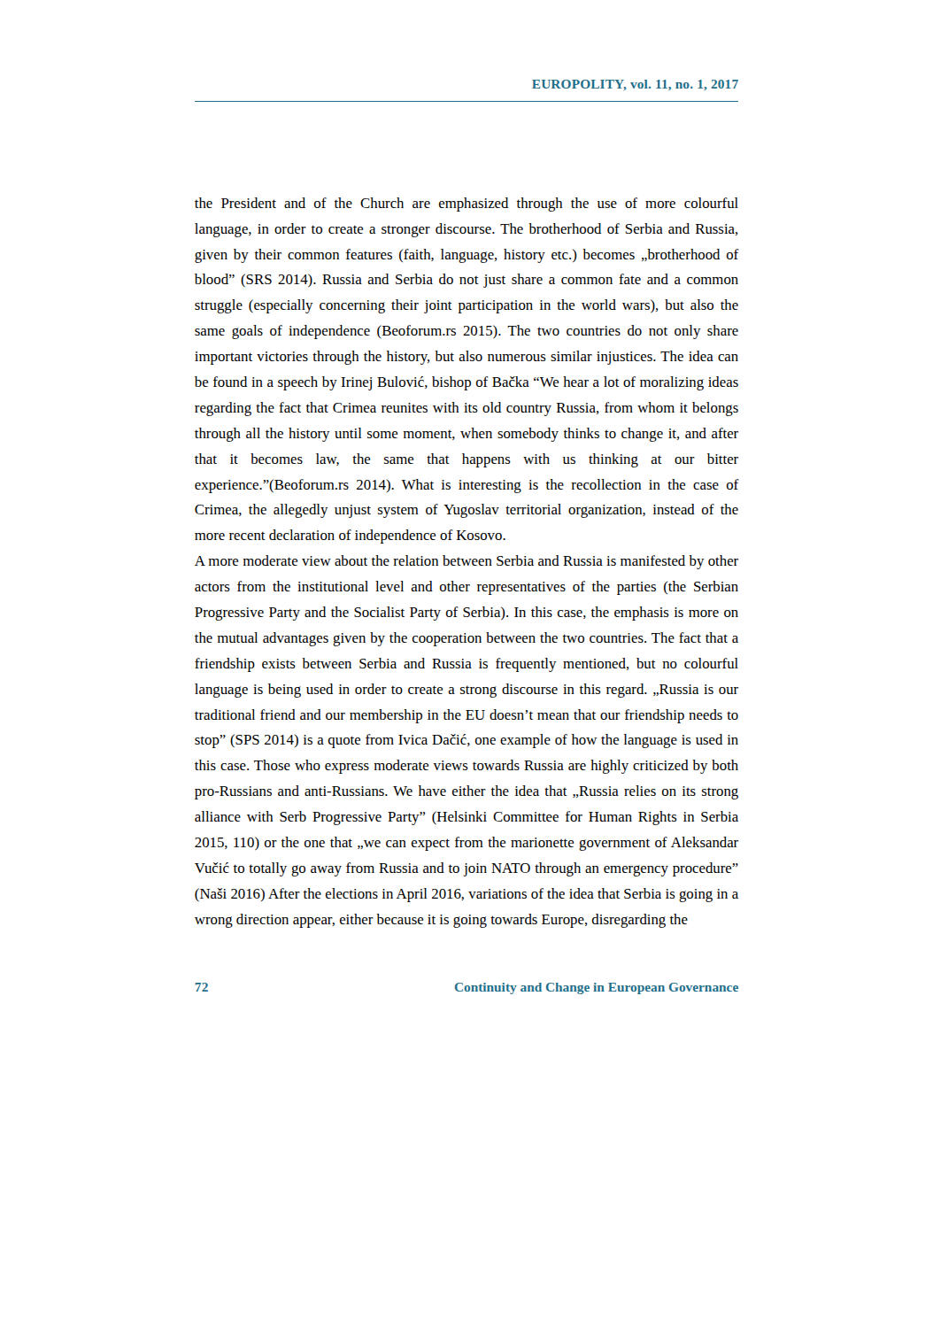EUROPOLITY, vol. 11, no. 1, 2017
the President and of the Church are emphasized through the use of more colourful language, in order to create a stronger discourse. The brotherhood of Serbia and Russia, given by their common features (faith, language, history etc.) becomes „brotherhood of blood” (SRS 2014). Russia and Serbia do not just share a common fate and a common struggle (especially concerning their joint participation in the world wars), but also the same goals of independence (Beoforum.rs 2015). The two countries do not only share important victories through the history, but also numerous similar injustices. The idea can be found in a speech by Irinej Bulović, bishop of Bačka “We hear a lot of moralizing ideas regarding the fact that Crimea reunites with its old country Russia, from whom it belongs through all the history until some moment, when somebody thinks to change it, and after that it becomes law, the same that happens with us thinking at our bitter experience.”(Beoforum.rs 2014). What is interesting is the recollection in the case of Crimea, the allegedly unjust system of Yugoslav territorial organization, instead of the more recent declaration of independence of Kosovo.
A more moderate view about the relation between Serbia and Russia is manifested by other actors from the institutional level and other representatives of the parties (the Serbian Progressive Party and the Socialist Party of Serbia). In this case, the emphasis is more on the mutual advantages given by the cooperation between the two countries. The fact that a friendship exists between Serbia and Russia is frequently mentioned, but no colourful language is being used in order to create a strong discourse in this regard. „Russia is our traditional friend and our membership in the EU doesn’t mean that our friendship needs to stop” (SPS 2014) is a quote from Ivica Dačić, one example of how the language is used in this case. Those who express moderate views towards Russia are highly criticized by both pro-Russians and anti-Russians. We have either the idea that „Russia relies on its strong alliance with Serb Progressive Party” (Helsinki Committee for Human Rights in Serbia 2015, 110) or the one that „we can expect from the marionette government of Aleksandar Vučić to totally go away from Russia and to join NATO through an emergency procedure” (Naši 2016) After the elections in April 2016, variations of the idea that Serbia is going in a wrong direction appear, either because it is going towards Europe, disregarding the
72 Continuity and Change in European Governance